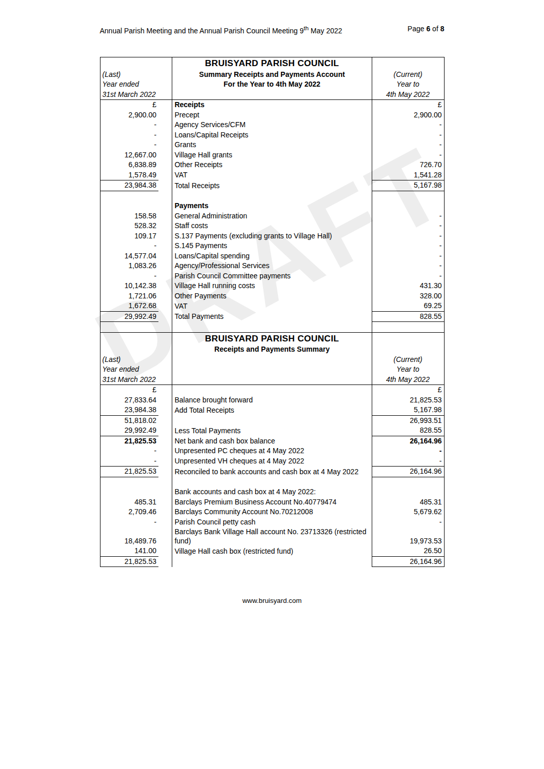DRAFT
Annual Parish Meeting and the Annual Parish Council Meeting 9th May 2022
Page 6 of 8
| | | BRUISYARD PARISH COUNCIL | |
| (Last) | | Summary Receipts and Payments Account | (Current) |
| Year ended | | For the Year to 4th May 2022 | Year to |
| 31st March 2022 | | | 4th May 2022 |
| £ | | Receipts | £ |
| 2,900.00 | | Precept | 2,900.00 |
| - | | Agency Services/CFM | - |
| - | | Loans/Capital Receipts | - |
| - | | Grants | - |
| 12,667.00 | | Village Hall grants | - |
| 6,838.89 | | Other Receipts | 726.70 |
| 1,578.49 | | VAT | 1,541.28 |
| 23,984.38 | | Total Receipts | 5,167.98 |
| | | Payments | |
| 158.58 | | General Administration | - |
| 528.32 | | Staff costs | - |
| 109.17 | | S.137 Payments (excluding grants to Village Hall) | - |
| - | | S.145 Payments | - |
| 14,577.04 | | Loans/Capital spending | - |
| 1,083.26 | | Agency/Professional Services | - |
| - | | Parish Council Committee payments | - |
| 10,142.38 | | Village Hall running costs | 431.30 |
| 1,721.06 | | Other Payments | 328.00 |
| 1,672.68 | | VAT | 69.25 |
| 29,992.49 | | Total Payments | 828.55 |
| | | BRUISYARD PARISH COUNCIL | |
| | | Receipts and Payments Summary | |
| (Last) | | | (Current) |
| Year ended | | | Year to |
| 31st March 2022 | | | 4th May 2022 |
| £ | | | £ |
| 27,833.64 | | Balance brought forward | 21,825.53 |
| 23,984.38 | | Add Total Receipts | 5,167.98 |
| 51,818.02 | | | 26,993.51 |
| 29,992.49 | | Less Total Payments | 828.55 |
| 21,825.53 | | Net bank and cash box balance | 26,164.96 |
| - | | Unpresented PC cheques at 4 May 2022 | - |
| - | | Unpresented VH cheques at 4 May 2022 | - |
| 21,825.53 | | Reconciled to bank accounts and cash box at 4 May 2022 | 26,164.96 |
| | | Bank accounts and cash box at 4 May 2022: | |
| 485.31 | | Barclays Premium Business Account No.40779474 | 485.31 |
| 2,709.46 | | Barclays Community Account No.70212008 | 5,679.62 |
| - | | Parish Council petty cash | - |
| 18,489.76 | | Barclays Bank Village Hall account No. 23713326 (restricted fund) | 19,973.53 |
| 141.00 | | Village Hall cash box (restricted fund) | 26.50 |
| 21,825.53 | | | 26,164.96 |
www.bruisyard.com